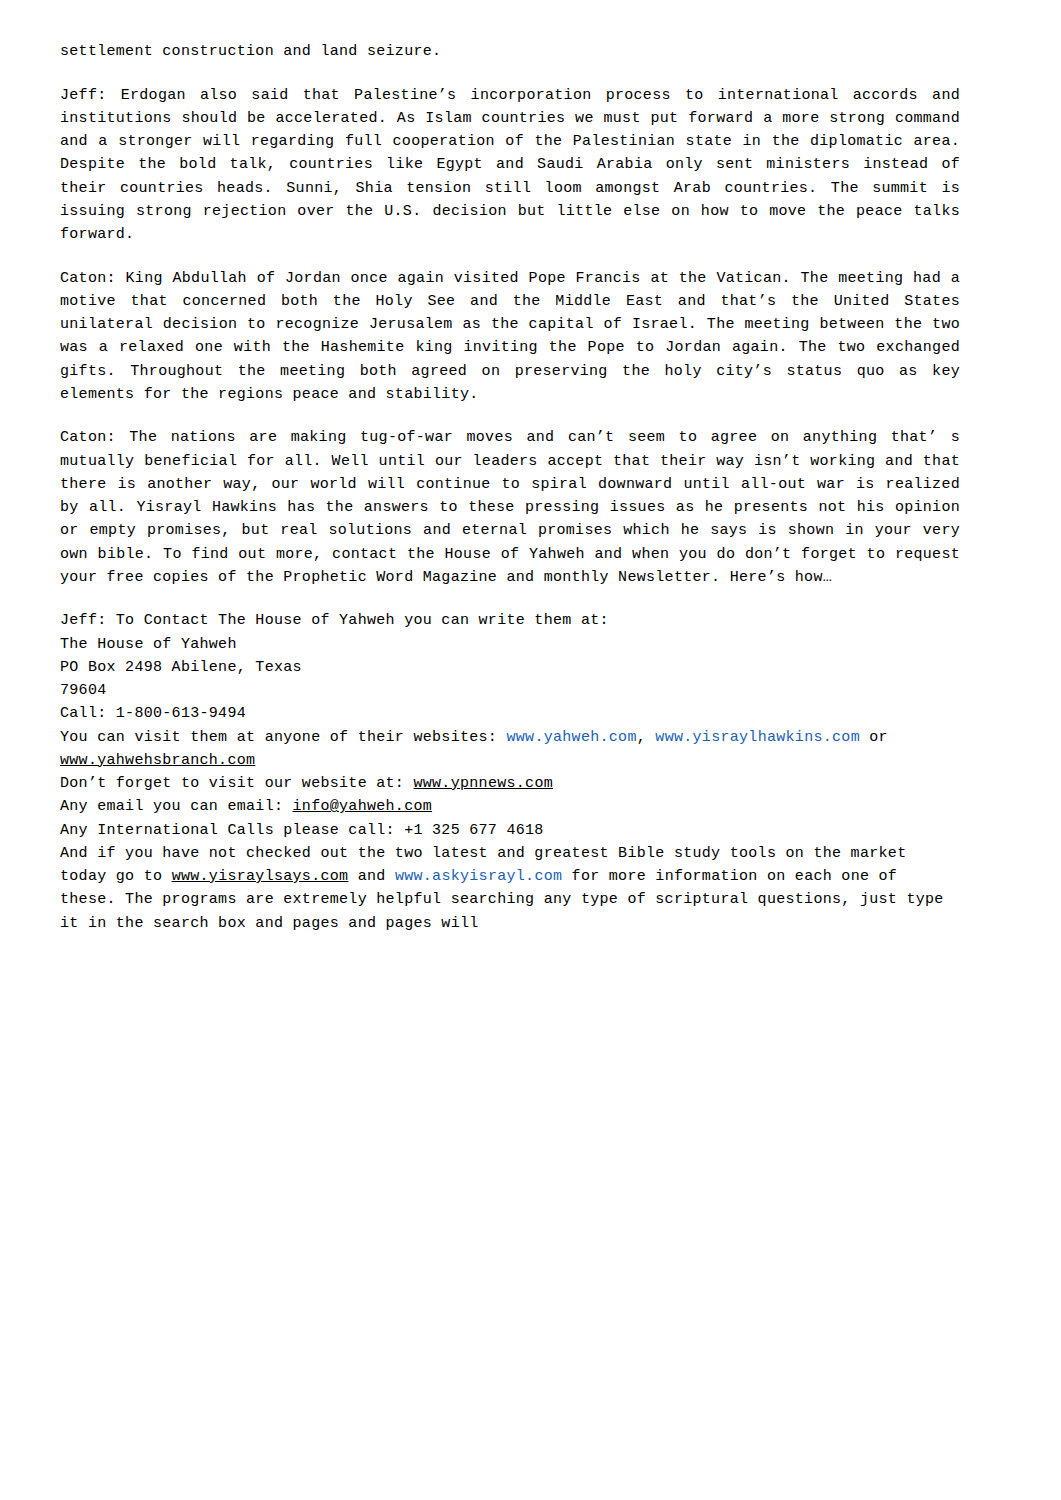settlement construction and land seizure.
Jeff: Erdogan also said that Palestine’s incorporation process to international accords and institutions should be accelerated. As Islam countries we must put forward a more strong command and a stronger will regarding full cooperation of the Palestinian state in the diplomatic area. Despite the bold talk, countries like Egypt and Saudi Arabia only sent ministers instead of their countries heads. Sunni, Shia tension still loom amongst Arab countries. The summit is issuing strong rejection over the U.S. decision but little else on how to move the peace talks forward.
Caton: King Abdullah of Jordan once again visited Pope Francis at the Vatican. The meeting had a motive that concerned both the Holy See and the Middle East and that’s the United States unilateral decision to recognize Jerusalem as the capital of Israel. The meeting between the two was a relaxed one with the Hashemite king inviting the Pope to Jordan again. The two exchanged gifts. Throughout the meeting both agreed on preserving the holy city’s status quo as key elements for the regions peace and stability.
Caton: The nations are making tug-of-war moves and can’t seem to agree on anything that’ s mutually beneficial for all. Well until our leaders accept that their way isn’t working and that there is another way, our world will continue to spiral downward until all-out war is realized by all. Yisrayl Hawkins has the answers to these pressing issues as he presents not his opinion or empty promises, but real solutions and eternal promises which he says is shown in your very own bible. To find out more, contact the House of Yahweh and when you do don’t forget to request your free copies of the Prophetic Word Magazine and monthly Newsletter. Here’s how…
Jeff: To Contact The House of Yahweh you can write them at:
The House of Yahweh
PO Box 2498 Abilene, Texas
79604
Call: 1-800-613-9494
You can visit them at anyone of their websites: www.yahweh.com, www.yisraylhawkins.com or www.yahwehsbranch.com
Don’t forget to visit our website at: www.ypnnews.com
Any email you can email: info@yahweh.com
Any International Calls please call: +1 325 677 4618
And if you have not checked out the two latest and greatest Bible study tools on the market today go to www.yisraylsays.com and www.askyisrayl.com for more information on each one of these. The programs are extremely helpful searching any type of scriptural questions, just type it in the search box and pages and pages will